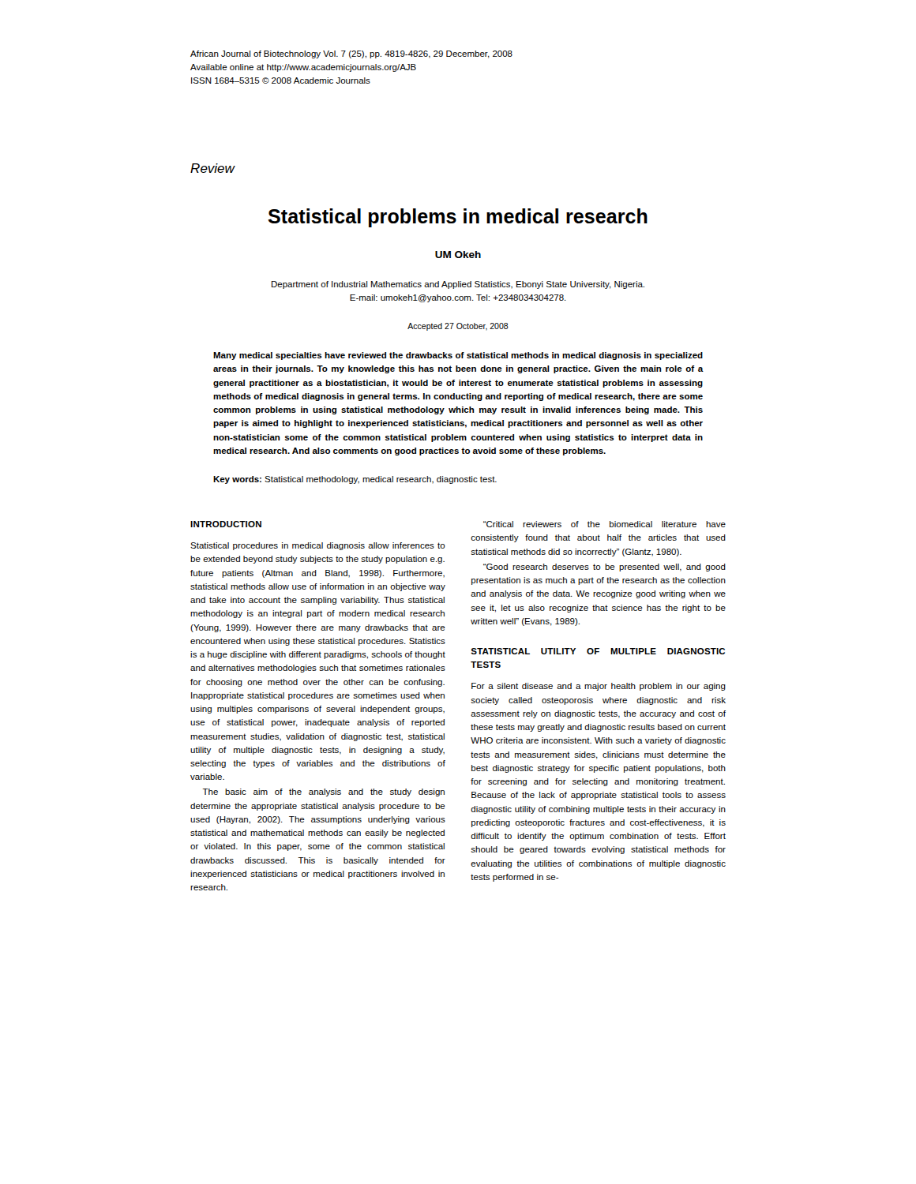African Journal of Biotechnology Vol. 7 (25), pp. 4819-4826, 29 December, 2008
Available online at http://www.academicjournals.org/AJB
ISSN 1684–5315 © 2008 Academic Journals
Review
Statistical problems in medical research
UM Okeh
Department of Industrial Mathematics and Applied Statistics, Ebonyi State University, Nigeria.
E-mail: umokeh1@yahoo.com. Tel: +2348034304278.
Accepted 27 October, 2008
Many medical specialties have reviewed the drawbacks of statistical methods in medical diagnosis in specialized areas in their journals. To my knowledge this has not been done in general practice. Given the main role of a general practitioner as a biostatistician, it would be of interest to enumerate statistical problems in assessing methods of medical diagnosis in general terms. In conducting and reporting of medical research, there are some common problems in using statistical methodology which may result in invalid inferences being made. This paper is aimed to highlight to inexperienced statisticians, medical practitioners and personnel as well as other non-statistician some of the common statistical problem countered when using statistics to interpret data in medical research. And also comments on good practices to avoid some of these problems.
Key words: Statistical methodology, medical research, diagnostic test.
INTRODUCTION
Statistical procedures in medical diagnosis allow inferences to be extended beyond study subjects to the study population e.g. future patients (Altman and Bland, 1998). Furthermore, statistical methods allow use of information in an objective way and take into account the sampling variability. Thus statistical methodology is an integral part of modern medical research (Young, 1999). However there are many drawbacks that are encountered when using these statistical procedures. Statistics is a huge discipline with different paradigms, schools of thought and alternatives methodologies such that sometimes rationales for choosing one method over the other can be confusing. Inappropriate statistical procedures are sometimes used when using multiples comparisons of several independent groups, use of statistical power, inadequate analysis of reported measurement studies, validation of diagnostic test, statistical utility of multiple diagnostic tests, in designing a study, selecting the types of variables and the distributions of variable.
The basic aim of the analysis and the study design determine the appropriate statistical analysis procedure to be used (Hayran, 2002). The assumptions underlying various statistical and mathematical methods can easily be neglected or violated. In this paper, some of the common statistical drawbacks discussed. This is basically intended for inexperienced statisticians or medical practitioners involved in research.
“Critical reviewers of the biomedical literature have consistently found that about half the articles that used statistical methods did so incorrectly” (Glantz, 1980).
“Good research deserves to be presented well, and good presentation is as much a part of the research as the collection and analysis of the data. We recognize good writing when we see it, let us also recognize that science has the right to be written well” (Evans, 1989).
STATISTICAL UTILITY OF MULTIPLE DIAGNOSTIC TESTS
For a silent disease and a major health problem in our aging society called osteoporosis where diagnostic and risk assessment rely on diagnostic tests, the accuracy and cost of these tests may greatly and diagnostic results based on current WHO criteria are inconsistent. With such a variety of diagnostic tests and measurement sides, clinicians must determine the best diagnostic strategy for specific patient populations, both for screening and for selecting and monitoring treatment. Because of the lack of appropriate statistical tools to assess diagnostic utility of combining multiple tests in their accuracy in predicting osteoporotic fractures and cost-effectiveness, it is difficult to identify the optimum combination of tests. Effort should be geared towards evolving statistical methods for evaluating the utilities of combinations of multiple diagnostic tests performed in se-